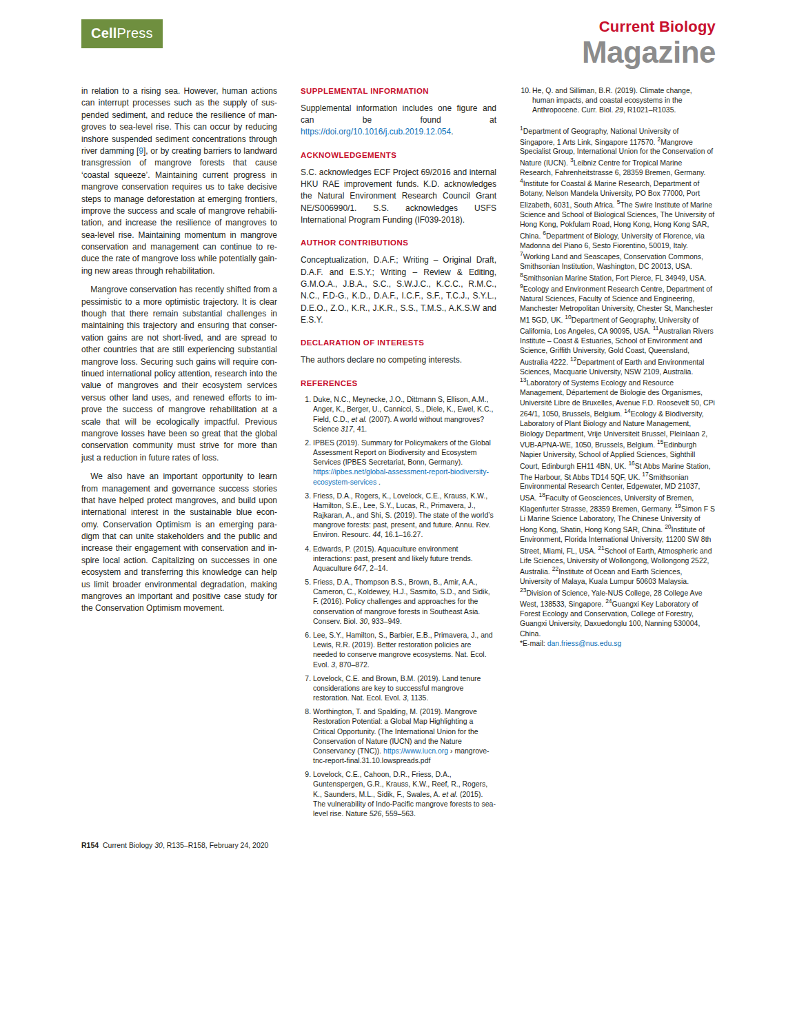Cell Press
Current Biology
Magazine
in relation to a rising sea. However, human actions can interrupt processes such as the supply of suspended sediment, and reduce the resilience of mangroves to sea-level rise. This can occur by reducing inshore suspended sediment concentrations through river damming [9], or by creating barriers to landward transgression of mangrove forests that cause ‘coastal squeeze’. Maintaining current progress in mangrove conservation requires us to take decisive steps to manage deforestation at emerging frontiers, improve the success and scale of mangrove rehabilitation, and increase the resilience of mangroves to sea-level rise. Maintaining momentum in mangrove conservation and management can continue to reduce the rate of mangrove loss while potentially gaining new areas through rehabilitation.
Mangrove conservation has recently shifted from a pessimistic to a more optimistic trajectory. It is clear though that there remain substantial challenges in maintaining this trajectory and ensuring that conservation gains are not short-lived, and are spread to other countries that are still experiencing substantial mangrove loss. Securing such gains will require continued international policy attention, research into the value of mangroves and their ecosystem services versus other land uses, and renewed efforts to improve the success of mangrove rehabilitation at a scale that will be ecologically impactful. Previous mangrove losses have been so great that the global conservation community must strive for more than just a reduction in future rates of loss.
We also have an important opportunity to learn from management and governance success stories that have helped protect mangroves, and build upon international interest in the sustainable blue economy. Conservation Optimism is an emerging paradigm that can unite stakeholders and the public and increase their engagement with conservation and inspire local action. Capitalizing on successes in one ecosystem and transferring this knowledge can help us limit broader environmental degradation, making mangroves an important and positive case study for the Conservation Optimism movement.
Supplemental information
Supplemental information includes one figure and can be found at https://doi.org/10.1016/j.cub.2019.12.054.
Acknowledgements
S.C. acknowledges ECF Project 69/2016 and internal HKU RAE improvement funds. K.D. acknowledges the Natural Environment Research Council Grant NE/S006990/1. S.S. acknowledges USFS International Program Funding (IF039-2018).
Author contributions
Conceptualization, D.A.F.; Writing – Original Draft, D.A.F. and E.S.Y.; Writing – Review & Editing, G.M.O.A., J.B.A., S.C., S.W.J.C., K.C.C., R.M.C., N.C., F.D-G., K.D., D.A.F., I.C.F., S.F., T.C.J., S.Y.L., D.E.O., Z.O., K.R., J.K.R., S.S., T.M.S., A.K.S.W and E.S.Y.
Declaration of interests
The authors declare no competing interests.
References
Duke, N.C., Meynecke, J.O., Dittmann S, Ellison, A.M., Anger, K., Berger, U., Cannicci, S., Diele, K., Ewel, K.C., Field, C.D., et al. (2007). A world without mangroves? Science 317, 41.
IPBES (2019). Summary for Policymakers of the Global Assessment Report on Biodiversity and Ecosystem Services (IPBES Secretariat, Bonn, Germany). https://ipbes.net/global-assessment-report-biodiversity-ecosystem-services .
Friess, D.A., Rogers, K., Lovelock, C.E., Krauss, K.W., Hamilton, S.E., Lee, S.Y., Lucas, R., Primavera, J., Rajkaran, A., and Shi, S. (2019). The state of the world’s mangrove forests: past, present, and future. Annu. Rev. Environ. Resourc. 44, 16.1–16.27.
Edwards, P. (2015). Aquaculture environment interactions: past, present and likely future trends. Aquaculture 647, 2–14.
Friess, D.A., Thompson B.S., Brown, B., Amir, A.A., Cameron, C., Koldewey, H.J., Sasmito, S.D., and Sidik, F. (2016). Policy challenges and approaches for the conservation of mangrove forests in Southeast Asia. Conserv. Biol. 30, 933–949.
Lee, S.Y., Hamilton, S., Barbier, E.B., Primavera, J., and Lewis, R.R. (2019). Better restoration policies are needed to conserve mangrove ecosystems. Nat. Ecol. Evol. 3, 870–872.
Lovelock, C.E. and Brown, B.M. (2019). Land tenure considerations are key to successful mangrove restoration. Nat. Ecol. Evol. 3, 1135.
Worthington, T. and Spalding, M. (2019). Mangrove Restoration Potential: a Global Map Highlighting a Critical Opportunity. (The International Union for the Conservation of Nature (IUCN) and the Nature Conservancy (TNC)). https://www.iucn.org › mangrove-tnc-report-final.31.10.lowspreads.pdf
Lovelock, C.E., Cahoon, D.R., Friess, D.A., Guntenspergen, G.R., Krauss, K.W., Reef, R., Rogers, K., Saunders, M.L., Sidik, F., Swales, A. et al. (2015). The vulnerability of Indo-Pacific mangrove forests to sea-level rise. Nature 526, 559–563.
10. He, Q. and Silliman, B.R. (2019). Climate change, human impacts, and coastal ecosystems in the Anthropocene. Curr. Biol. 29, R1021–R1035.
1Department of Geography, National University of Singapore, 1 Arts Link, Singapore 117570. 2Mangrove Specialist Group, International Union for the Conservation of Nature (IUCN). 3Leibniz Centre for Tropical Marine Research, Fahrenheitstrasse 6, 28359 Bremen, Germany. 4Institute for Coastal & Marine Research, Department of Botany, Nelson Mandela University, PO Box 77000, Port Elizabeth, 6031, South Africa. 5The Swire Institute of Marine Science and School of Biological Sciences, The University of Hong Kong, Pokfulam Road, Hong Kong, Hong Kong SAR, China. 6Department of Biology, University of Florence, via Madonna del Piano 6, Sesto Fiorentino, 50019, Italy. 7Working Land and Seascapes, Conservation Commons, Smithsonian Institution, Washington, DC 20013, USA. 8Smithsonian Marine Station, Fort Pierce, FL 34949, USA. 9Ecology and Environment Research Centre, Department of Natural Sciences, Faculty of Science and Engineering, Manchester Metropolitan University, Chester St, Manchester M1 5GD, UK. 10Department of Geography, University of California, Los Angeles, CA 90095, USA. 11Australian Rivers Institute – Coast & Estuaries, School of Environment and Science, Griffith University, Gold Coast, Queensland, Australia 4222. 12Department of Earth and Environmental Sciences, Macquarie University, NSW 2109, Australia. 13Laboratory of Systems Ecology and Resource Management, Département de Biologie des Organismes, Université Libre de Bruxelles, Avenue F.D. Roosevelt 50, CPi 264/1, 1050, Brussels, Belgium. 14Ecology & Biodiversity, Laboratory of Plant Biology and Nature Management, Biology Department, Vrije Universiteit Brussel, Pleinlaan 2, VUB-APNA-WE, 1050, Brussels, Belgium. 15Edinburgh Napier University, School of Applied Sciences, Sighthill Court, Edinburgh EH11 4BN, UK. 16St Abbs Marine Station, The Harbour, St Abbs TD14 5QF, UK. 17Smithsonian Environmental Research Center, Edgewater, MD 21037, USA. 18Faculty of Geosciences, University of Bremen, Klagenfurter Strasse, 28359 Bremen, Germany. 19Simon F S Li Marine Science Laboratory, The Chinese University of Hong Kong, Shatin, Hong Kong SAR, China. 20Institute of Environment, Florida International University, 11200 SW 8th Street, Miami, FL, USA. 21School of Earth, Atmospheric and Life Sciences, University of Wollongong, Wollongong 2522, Australia. 22Institute of Ocean and Earth Sciences, University of Malaya, Kuala Lumpur 50603 Malaysia. 23Division of Science, Yale-NUS College, 28 College Ave West, 138533, Singapore. 24Guangxi Key Laboratory of Forest Ecology and Conservation, College of Forestry, Guangxi University, Daxuedonglu 100, Nanning 530004, China.
*E-mail: dan.friess@nus.edu.sg
R154 Current Biology 30, R135–R158, February 24, 2020